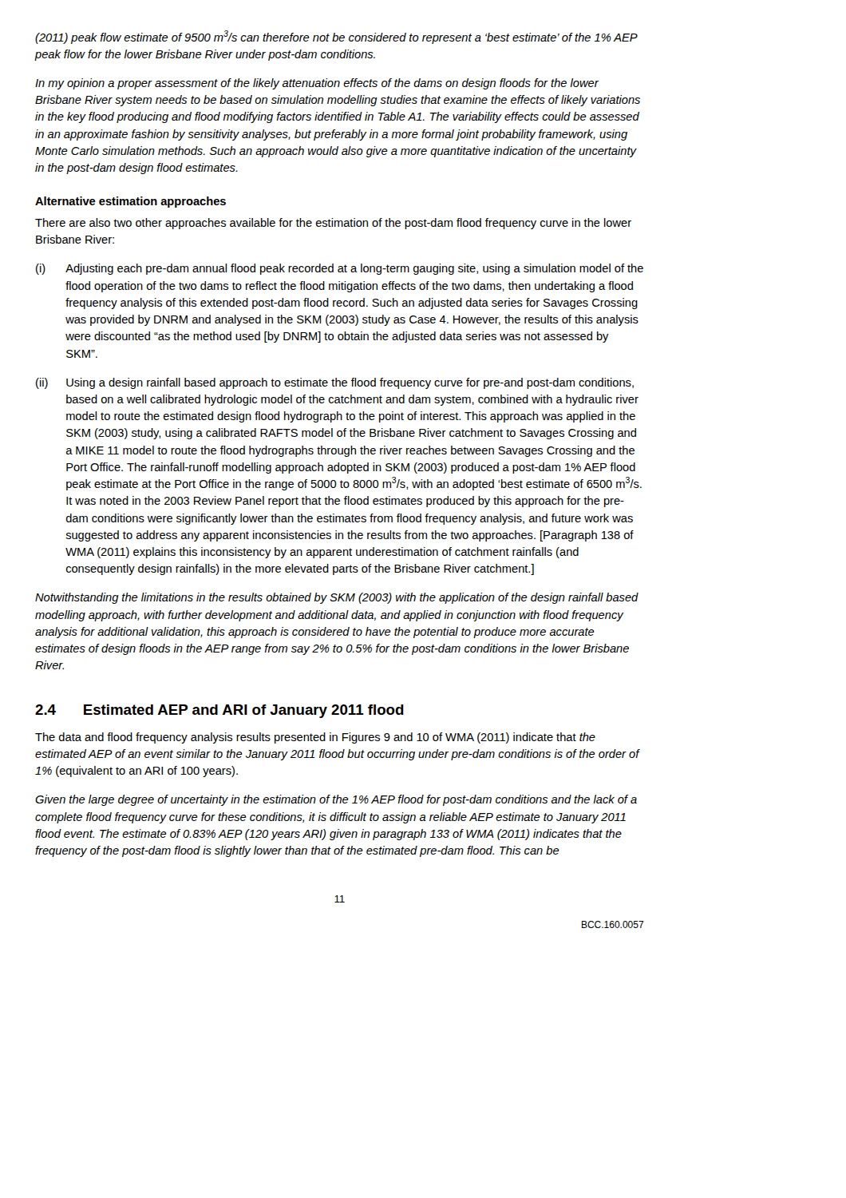(2011) peak flow estimate of 9500 m3/s can therefore not be considered to represent a ‘best estimate’ of the 1% AEP peak flow for the lower Brisbane River under post-dam conditions.
In my opinion a proper assessment of the likely attenuation effects of the dams on design floods for the lower Brisbane River system needs to be based on simulation modelling studies that examine the effects of likely variations in the key flood producing and flood modifying factors identified in Table A1. The variability effects could be assessed in an approximate fashion by sensitivity analyses, but preferably in a more formal joint probability framework, using Monte Carlo simulation methods. Such an approach would also give a more quantitative indication of the uncertainty in the post-dam design flood estimates.
Alternative estimation approaches
There are also two other approaches available for the estimation of the post-dam flood frequency curve in the lower Brisbane River:
(i) Adjusting each pre-dam annual flood peak recorded at a long-term gauging site, using a simulation model of the flood operation of the two dams to reflect the flood mitigation effects of the two dams, then undertaking a flood frequency analysis of this extended post-dam flood record. Such an adjusted data series for Savages Crossing was provided by DNRM and analysed in the SKM (2003) study as Case 4. However, the results of this analysis were discounted “as the method used [by DNRM] to obtain the adjusted data series was not assessed by SKM”.
(ii) Using a design rainfall based approach to estimate the flood frequency curve for pre-and post-dam conditions, based on a well calibrated hydrologic model of the catchment and dam system, combined with a hydraulic river model to route the estimated design flood hydrograph to the point of interest. This approach was applied in the SKM (2003) study, using a calibrated RAFTS model of the Brisbane River catchment to Savages Crossing and a MIKE 11 model to route the flood hydrographs through the river reaches between Savages Crossing and the Port Office. The rainfall-runoff modelling approach adopted in SKM (2003) produced a post-dam 1% AEP flood peak estimate at the Port Office in the range of 5000 to 8000 m3/s, with an adopted ‘best estimate of 6500 m3/s. It was noted in the 2003 Review Panel report that the flood estimates produced by this approach for the pre-dam conditions were significantly lower than the estimates from flood frequency analysis, and future work was suggested to address any apparent inconsistencies in the results from the two approaches. [Paragraph 138 of WMA (2011) explains this inconsistency by an apparent underestimation of catchment rainfalls (and consequently design rainfalls) in the more elevated parts of the Brisbane River catchment.]
Notwithstanding the limitations in the results obtained by SKM (2003) with the application of the design rainfall based modelling approach, with further development and additional data, and applied in conjunction with flood frequency analysis for additional validation, this approach is considered to have the potential to produce more accurate estimates of design floods in the AEP range from say 2% to 0.5% for the post-dam conditions in the lower Brisbane River.
2.4 Estimated AEP and ARI of January 2011 flood
The data and flood frequency analysis results presented in Figures 9 and 10 of WMA (2011) indicate that the estimated AEP of an event similar to the January 2011 flood but occurring under pre-dam conditions is of the order of 1% (equivalent to an ARI of 100 years).
Given the large degree of uncertainty in the estimation of the 1% AEP flood for post-dam conditions and the lack of a complete flood frequency curve for these conditions, it is difficult to assign a reliable AEP estimate to January 2011 flood event. The estimate of 0.83% AEP (120 years ARI) given in paragraph 133 of WMA (2011) indicates that the frequency of the post-dam flood is slightly lower than that of the estimated pre-dam flood. This can be
11
BCC.160.0057